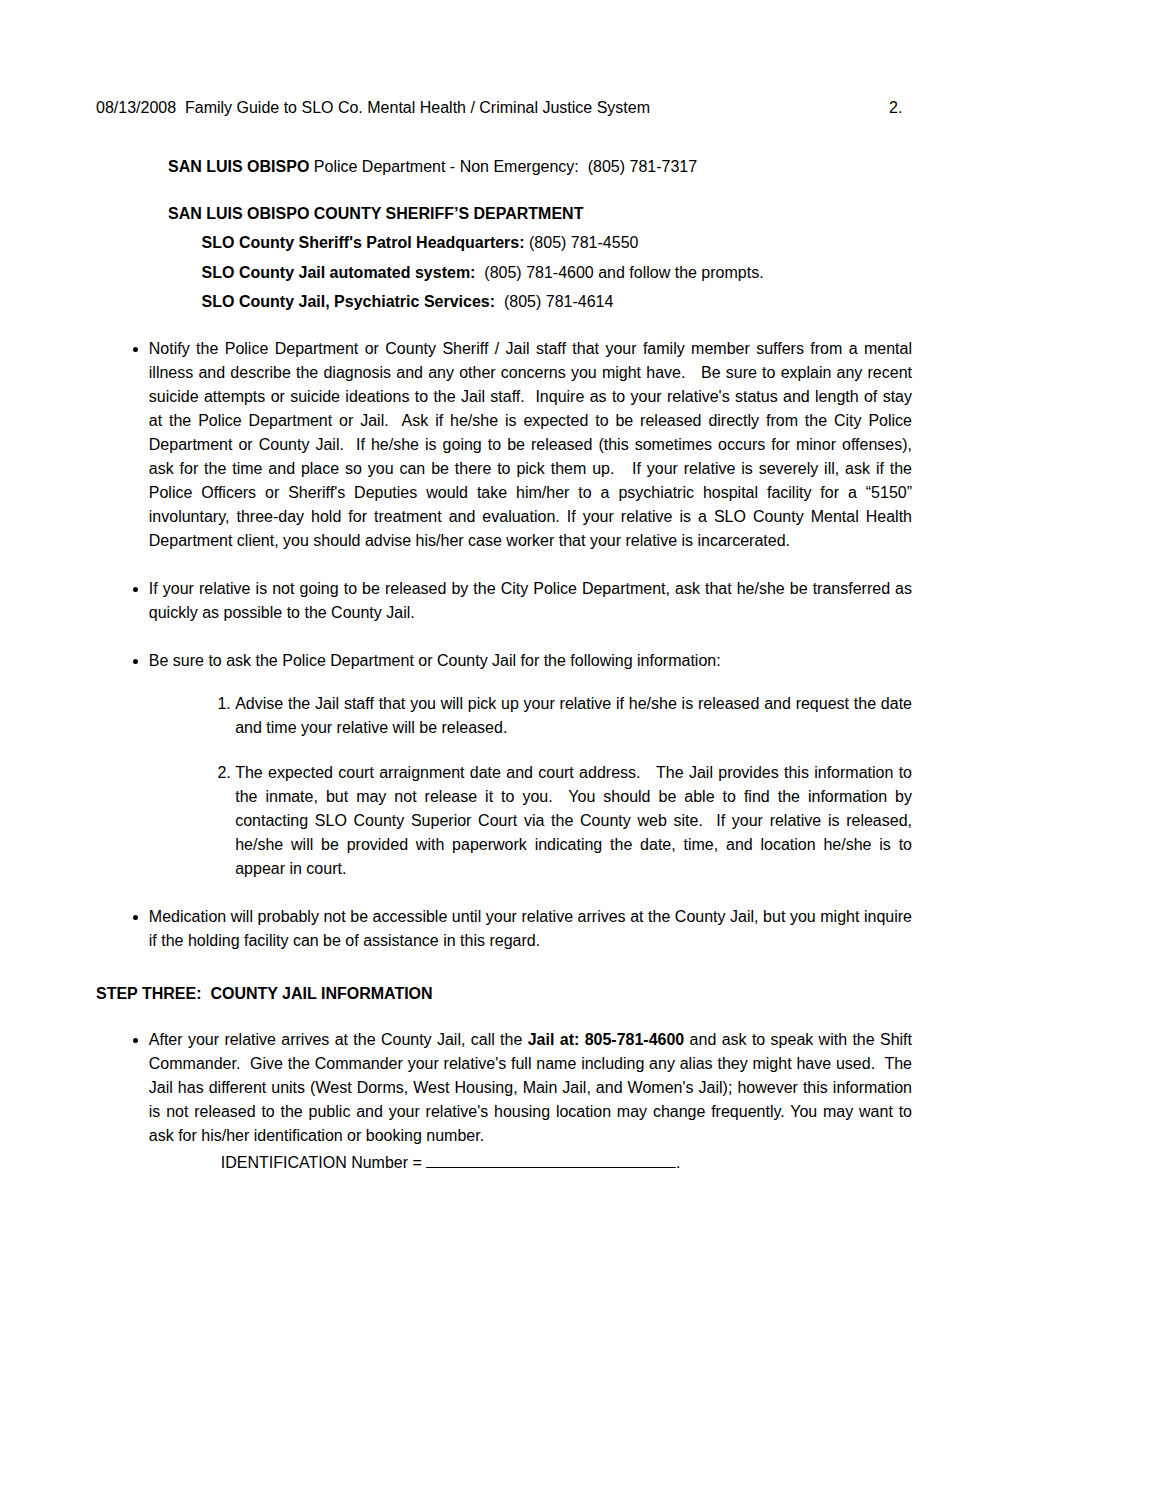08/13/2008 Family Guide to SLO Co. Mental Health / Criminal Justice System 2.
SAN LUIS OBISPO Police Department - Non Emergency: (805) 781-7317
SAN LUIS OBISPO COUNTY SHERIFF’S DEPARTMENT
SLO County Sheriff's Patrol Headquarters: (805) 781-4550
SLO County Jail automated system: (805) 781-4600 and follow the prompts.
SLO County Jail, Psychiatric Services: (805) 781-4614
Notify the Police Department or County Sheriff / Jail staff that your family member suffers from a mental illness and describe the diagnosis and any other concerns you might have. Be sure to explain any recent suicide attempts or suicide ideations to the Jail staff. Inquire as to your relative's status and length of stay at the Police Department or Jail. Ask if he/she is expected to be released directly from the City Police Department or County Jail. If he/she is going to be released (this sometimes occurs for minor offenses), ask for the time and place so you can be there to pick them up. If your relative is severely ill, ask if the Police Officers or Sheriff's Deputies would take him/her to a psychiatric hospital facility for a “5150” involuntary, three-day hold for treatment and evaluation. If your relative is a SLO County Mental Health Department client, you should advise his/her case worker that your relative is incarcerated.
If your relative is not going to be released by the City Police Department, ask that he/she be transferred as quickly as possible to the County Jail.
Be sure to ask the Police Department or County Jail for the following information:
Advise the Jail staff that you will pick up your relative if he/she is released and request the date and time your relative will be released.
The expected court arraignment date and court address. The Jail provides this information to the inmate, but may not release it to you. You should be able to find the information by contacting SLO County Superior Court via the County web site. If your relative is released, he/she will be provided with paperwork indicating the date, time, and location he/she is to appear in court.
Medication will probably not be accessible until your relative arrives at the County Jail, but you might inquire if the holding facility can be of assistance in this regard.
STEP THREE: COUNTY JAIL INFORMATION
After your relative arrives at the County Jail, call the Jail at: 805-781-4600 and ask to speak with the Shift Commander. Give the Commander your relative's full name including any alias they might have used. The Jail has different units (West Dorms, West Housing, Main Jail, and Women's Jail); however this information is not released to the public and your relative's housing location may change frequently. You may want to ask for his/her identification or booking number.
IDENTIFICATION Number = .